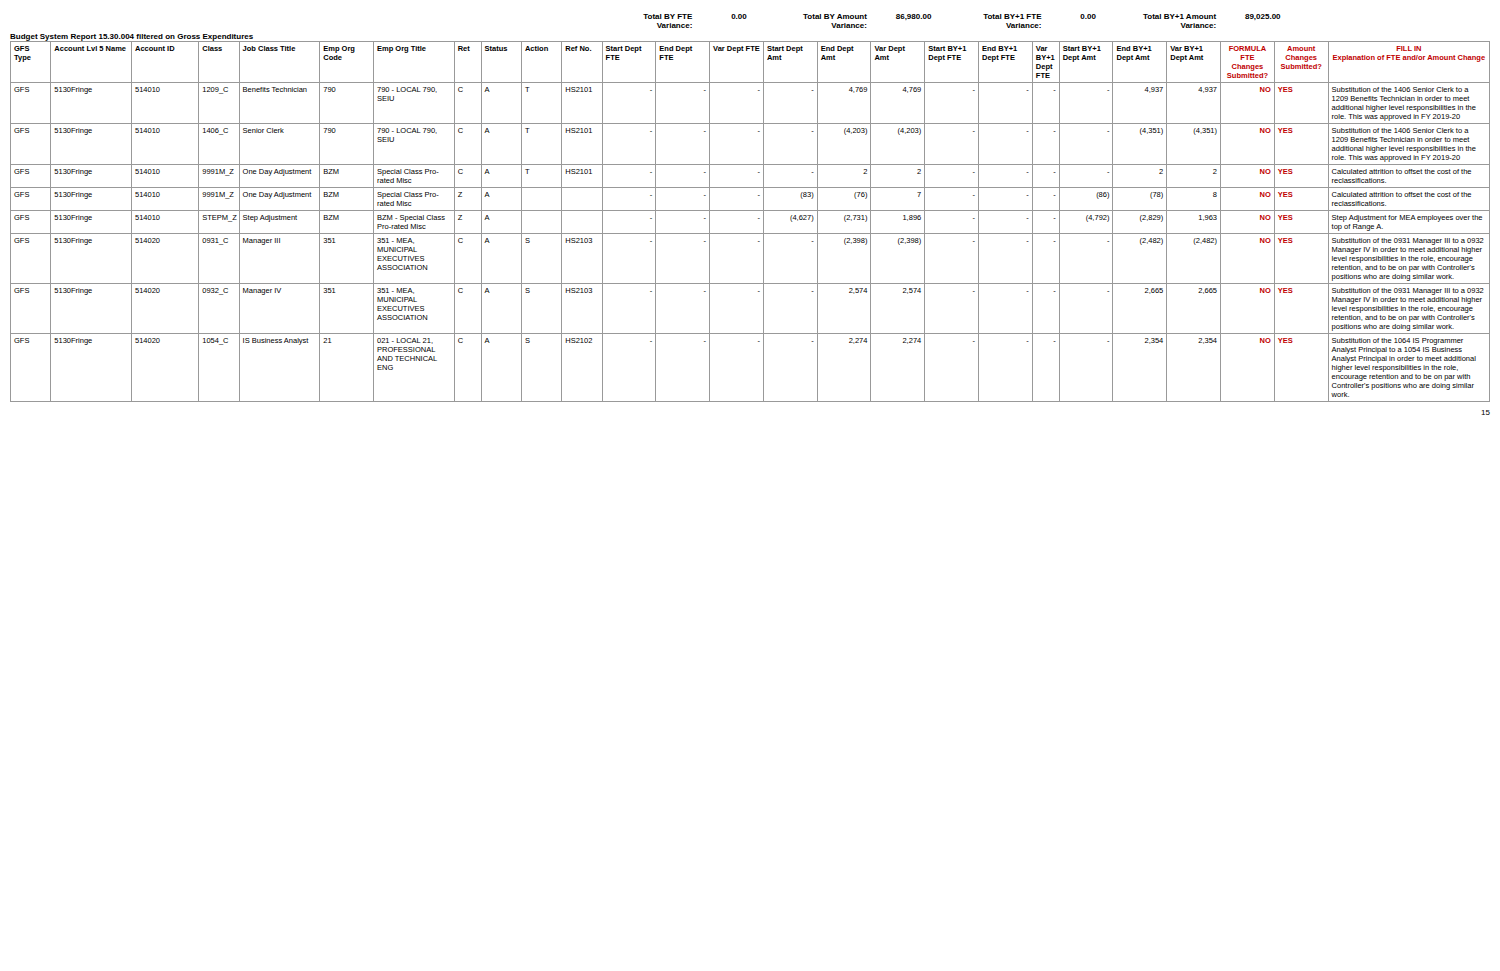| | Total BY FTE Variance: | 0.00 | Total BY Amount Variance: | 86,980.00 | Total BY+1 FTE Variance: | 0.00 | Total BY+1 Amount Variance: | 89,025.00 | |
Budget System Report 15.30.004 filtered on Gross Expenditures
| GFS Type | Account Lvl 5 Name | Account ID | Class | Job Class Title | Emp Org Code | Emp Org Title | Ret | Status | Action | Ref No. | Start Dept FTE | End Dept FTE | Var Dept FTE | Start Dept Amt | End Dept Amt | Var Dept Amt | Start BY+1 Dept FTE | End BY+1 Dept FTE | Var BY+1 Dept FTE | Start BY+1 Dept Amt | End BY+1 Dept Amt | Var BY+1 Dept Amt | FORMULA FTE Changes Submitted? | Amount Changes Submitted? | FILL IN Explanation of FTE and/or Amount Change |
| --- | --- | --- | --- | --- | --- | --- | --- | --- | --- | --- | --- | --- | --- | --- | --- | --- | --- | --- | --- | --- | --- | --- | --- | --- | --- |
| GFS | 5130Fringe | 514010 | 1209_C | Benefits Technician | 790 | 790 - LOCAL 790, SEIU | C | A | T | HS2101 | - | - | - | - | 4,769 | 4,769 | - | - | - | - | 4,937 | 4,937 | NO | YES | Substitution of the 1406 Senior Clerk to a 1209 Benefits Technician in order to meet additional higher level responsibilities in the role. This was approved in FY 2019-20 |
| GFS | 5130Fringe | 514010 | 1406_C | Senior Clerk | 790 | 790 - LOCAL 790, SEIU | C | A | T | HS2101 | - | - | - | - | (4,203) | (4,203) | - | - | - | - | (4,351) | (4,351) | NO | YES | Substitution of the 1406 Senior Clerk to a 1209 Benefits Technician in order to meet additional higher level responsibilities in the role. This was approved in FY 2019-20 |
| GFS | 5130Fringe | 514010 | 9991M_Z | One Day Adjustment | BZM | Special Class Pro-rated Misc | C | A | T | HS2101 | - | - | - | - | 2 | 2 | - | - | - | - | 2 | 2 | NO | YES | Calculated attrition to offset the cost of the reclassifications. |
| GFS | 5130Fringe | 514010 | 9991M_Z | One Day Adjustment | BZM | Special Class Pro-rated Misc | Z | A | | | - | - | - | (83) | (76) | 7 | - | - | - | (86) | (78) | 8 | NO | YES | Calculated attrition to offset the cost of the reclassifications. |
| GFS | 5130Fringe | 514010 | STEPM_Z | Step Adjustment | BZM | BZM - Special Class Pro-rated Misc | Z | A | | | - | - | - | (4,627) | (2,731) | 1,896 | - | - | - | (4,792) | (2,829) | 1,963 | NO | YES | Step Adjustment for MEA employees over the top of Range A. |
| GFS | 5130Fringe | 514020 | 0931_C | Manager III | 351 | 351 - MEA, MUNICIPAL EXECUTIVES ASSOCIATION | C | A | S | HS2103 | - | - | - | - | (2,398) | (2,398) | - | - | - | - | (2,482) | (2,482) | NO | YES | Substitution of the 0931 Manager III to a 0932 Manager IV in order to meet additional higher level responsibilities in the role, encourage retention, and to be on par with Controller's positions who are doing similar work. |
| GFS | 5130Fringe | 514020 | 0932_C | Manager IV | 351 | 351 - MEA, MUNICIPAL EXECUTIVES ASSOCIATION | C | A | S | HS2103 | - | - | - | - | 2,574 | 2,574 | - | - | - | - | 2,665 | 2,665 | NO | YES | Substitution of the 0931 Manager III to a 0932 Manager IV in order to meet additional higher level responsibilities in the role, encourage retention, and to be on par with Controller's positions who are doing similar work. |
| GFS | 5130Fringe | 514020 | 1054_C | IS Business Analyst | 21 | 021 - LOCAL 21, PROFESSIONAL AND TECHNICAL ENG | C | A | S | HS2102 | - | - | - | - | 2,274 | 2,274 | - | - | - | - | 2,354 | 2,354 | NO | YES | Substitution of the 1064 IS Programmer Analyst Principal to a 1054 IS Business Analyst Principal in order to meet additional higher level responsibilities in the role, encourage retention and to be on par with Controller's positions who are doing similar work. |
15